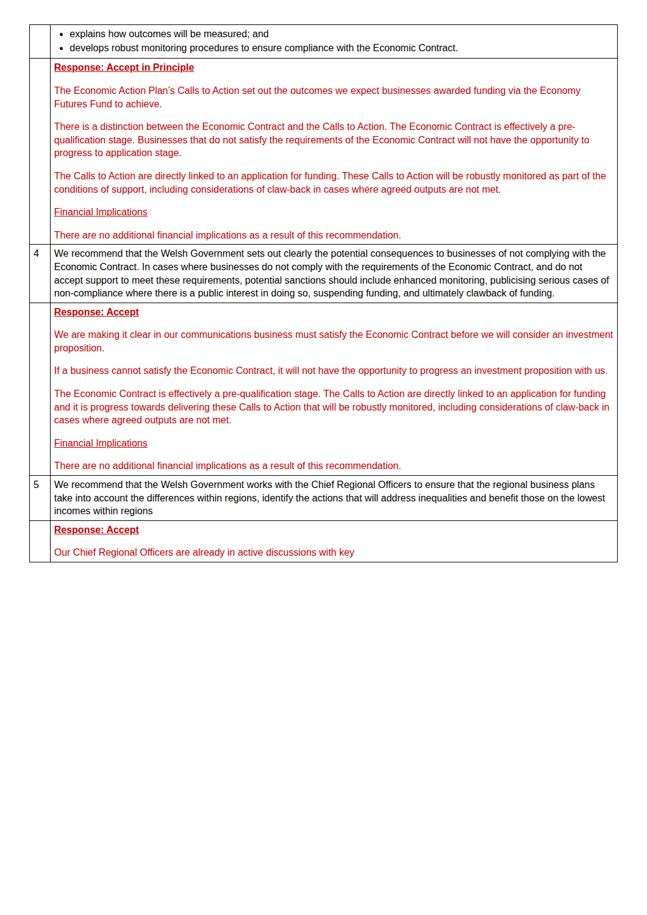| | explains how outcomes will be measured; and develops robust monitoring procedures to ensure compliance with the Economic Contract. |
| | Response: Accept in Principle The Economic Action Plan’s Calls to Action set out the outcomes we expect businesses awarded funding via the Economy Futures Fund to achieve. There is a distinction between the Economic Contract and the Calls to Action. The Economic Contract is effectively a pre-qualification stage. Businesses that do not satisfy the requirements of the Economic Contract will not have the opportunity to progress to application stage. The Calls to Action are directly linked to an application for funding. These Calls to Action will be robustly monitored as part of the conditions of support, including considerations of claw-back in cases where agreed outputs are not met. Financial Implications There are no additional financial implications as a result of this recommendation. |
| 4 | We recommend that the Welsh Government sets out clearly the potential consequences to businesses of not complying with the Economic Contract. In cases where businesses do not comply with the requirements of the Economic Contract, and do not accept support to meet these requirements, potential sanctions should include enhanced monitoring, publicising serious cases of non-compliance where there is a public interest in doing so, suspending funding, and ultimately clawback of funding. |
| | Response: Accept We are making it clear in our communications business must satisfy the Economic Contract before we will consider an investment proposition. If a business cannot satisfy the Economic Contract, it will not have the opportunity to progress an investment proposition with us. The Economic Contract is effectively a pre-qualification stage. The Calls to Action are directly linked to an application for funding and it is progress towards delivering these Calls to Action that will be robustly monitored, including considerations of claw-back in cases where agreed outputs are not met. Financial Implications There are no additional financial implications as a result of this recommendation. |
| 5 | We recommend that the Welsh Government works with the Chief Regional Officers to ensure that the regional business plans take into account the differences within regions, identify the actions that will address inequalities and benefit those on the lowest incomes within regions |
| | Response: Accept Our Chief Regional Officers are already in active discussions with key |